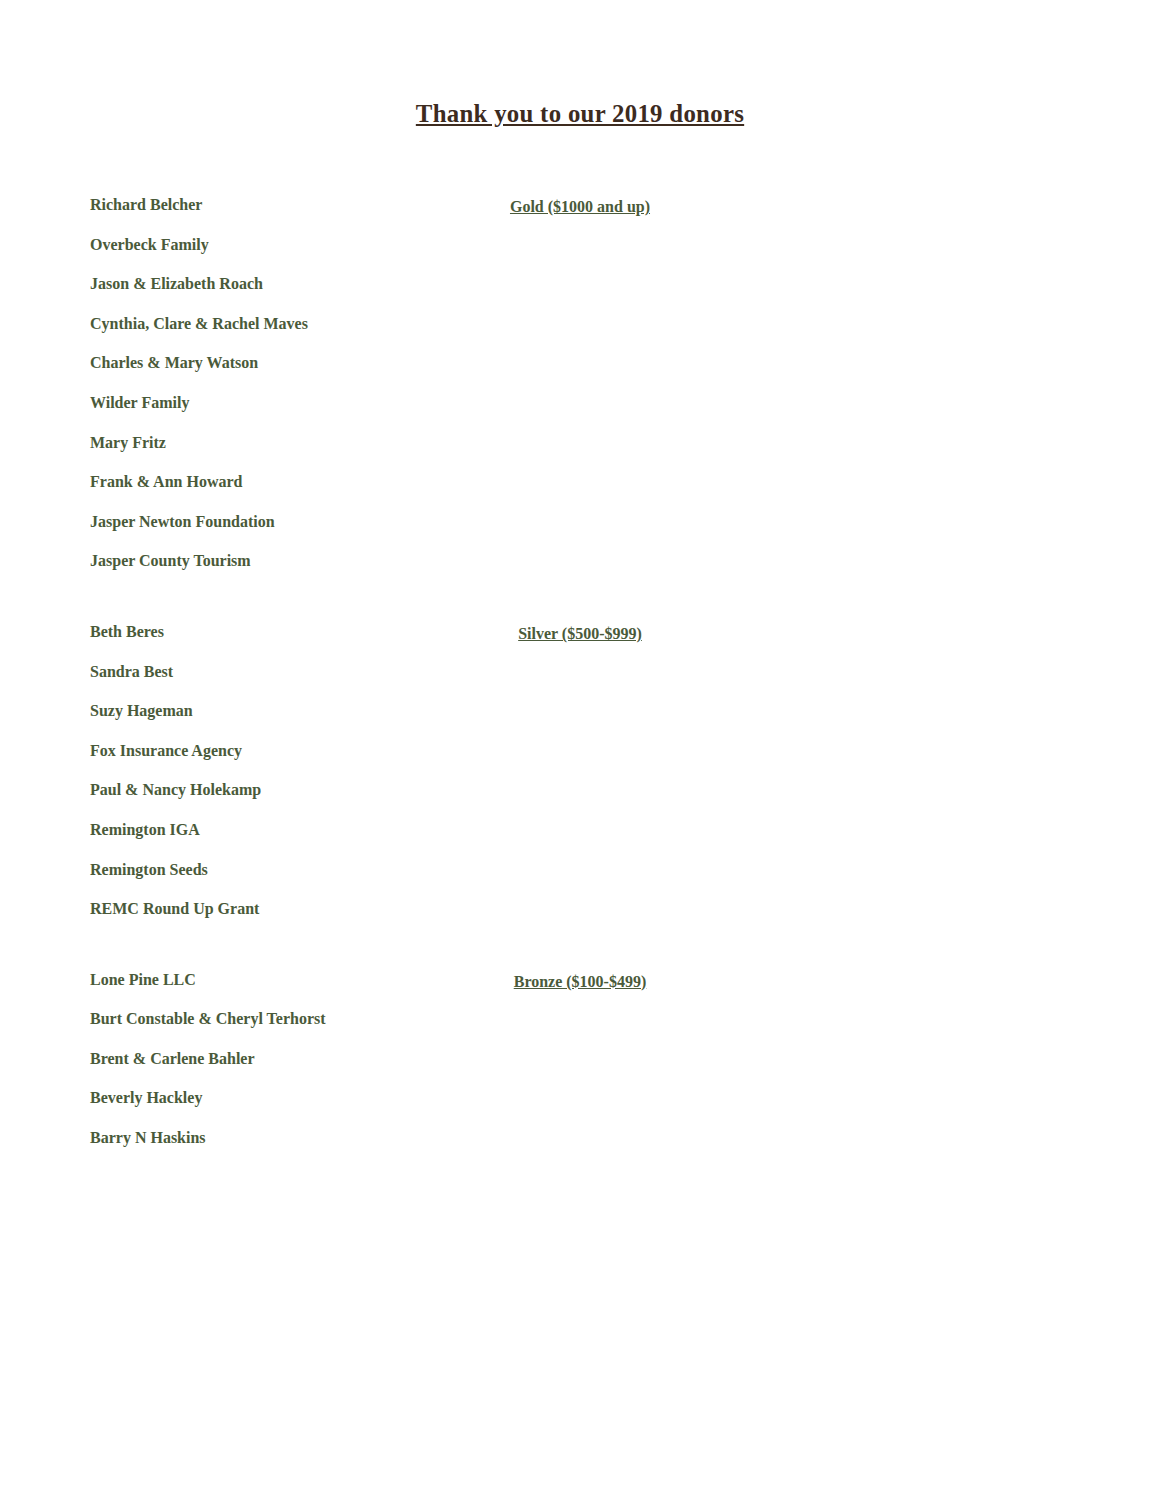Thank you to our 2019 donors
Gold ($1000 and up)
Richard Belcher
Overbeck Family
Jason & Elizabeth Roach
Cynthia, Clare & Rachel Maves
Charles & Mary Watson
Wilder Family
Mary Fritz
Frank & Ann Howard
Jasper Newton Foundation
Jasper County Tourism
Silver ($500-$999)
Beth Beres
Sandra Best
Suzy Hageman
Fox Insurance Agency
Paul & Nancy Holekamp
Remington IGA
Remington Seeds
REMC Round Up Grant
Bronze ($100-$499)
Lone Pine LLC
Burt Constable & Cheryl Terhorst
Brent & Carlene Bahler
Beverly Hackley
Barry N Haskins